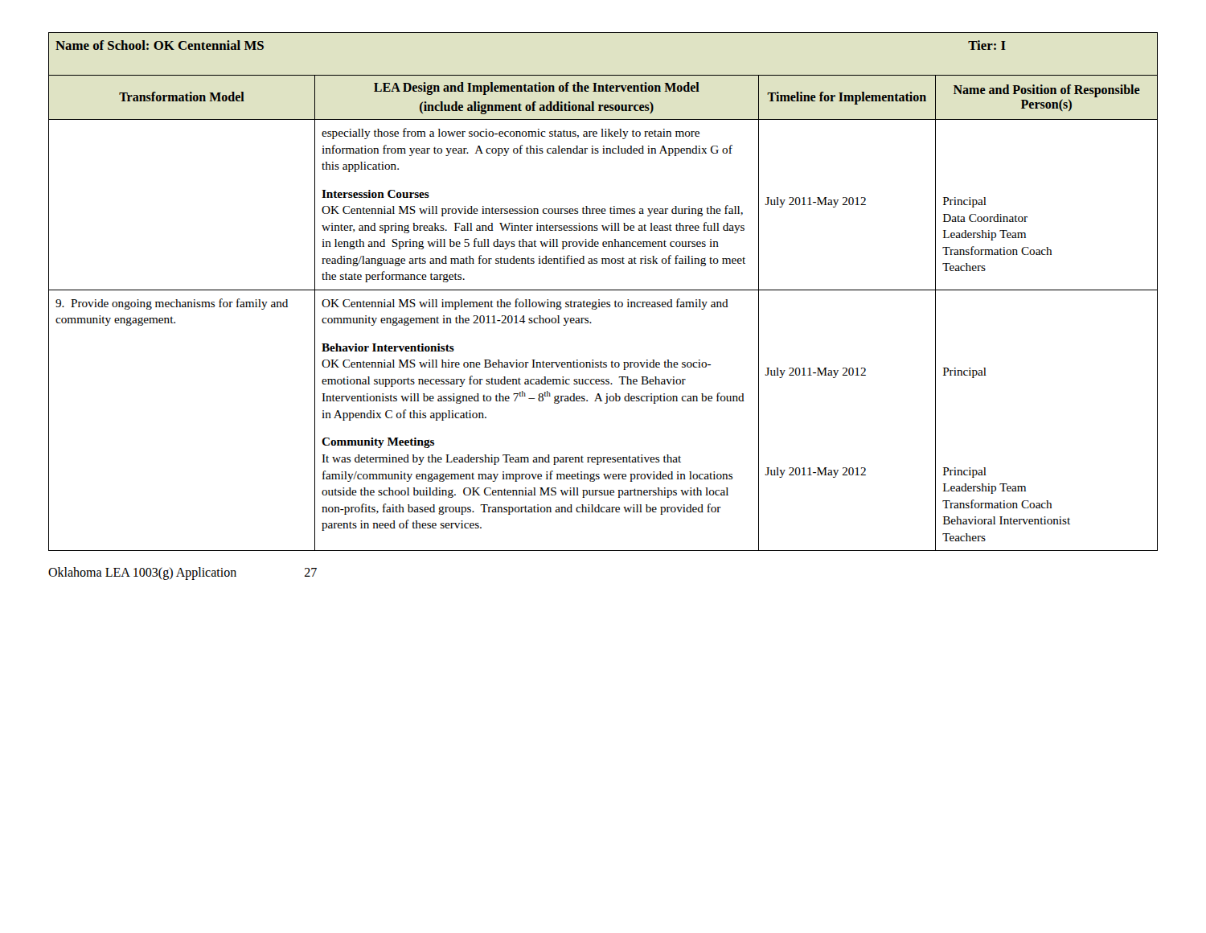| Name of School: OK Centennial MS Tier: I |
| Transformation Model | LEA Design and Implementation of the Intervention Model (include alignment of additional resources) | Timeline for Implementation | Name and Position of Responsible Person(s) |
| | especially those from a lower socio-economic status, are likely to retain more information from year to year. A copy of this calendar is included in Appendix G of this application. Intersession Courses OK Centennial MS will provide intersession courses three times a year during the fall, winter, and spring breaks. Fall and Winter intersessions will be at least three full days in length and Spring will be 5 full days that will provide enhancement courses in reading/language arts and math for students identified as most at risk of failing to meet the state performance targets. | July 2011-May 2012 | Principal Data Coordinator Leadership Team Transformation Coach Teachers |
| 9. Provide ongoing mechanisms for family and community engagement. | OK Centennial MS will implement the following strategies to increased family and community engagement in the 2011-2014 school years. Behavior Interventionists OK Centennial MS will hire one Behavior Interventionists to provide the socio-emotional supports necessary for student academic success. The Behavior Interventionists will be assigned to the 7 th – 8 th grades. A job description can be found in Appendix C of this application. Community Meetings It was determined by the Leadership Team and parent representatives that family/community engagement may improve if meetings were provided in locations outside the school building. OK Centennial MS will pursue partnerships with local non-profits, faith based groups. Transportation and childcare will be provided for parents in need of these services. | July 2011-May 2012 July 2011-May 2012 | Principal Principal Leadership Team Transformation Coach Behavioral Interventionist Teachers |
Oklahoma LEA 1003(g) Application 27